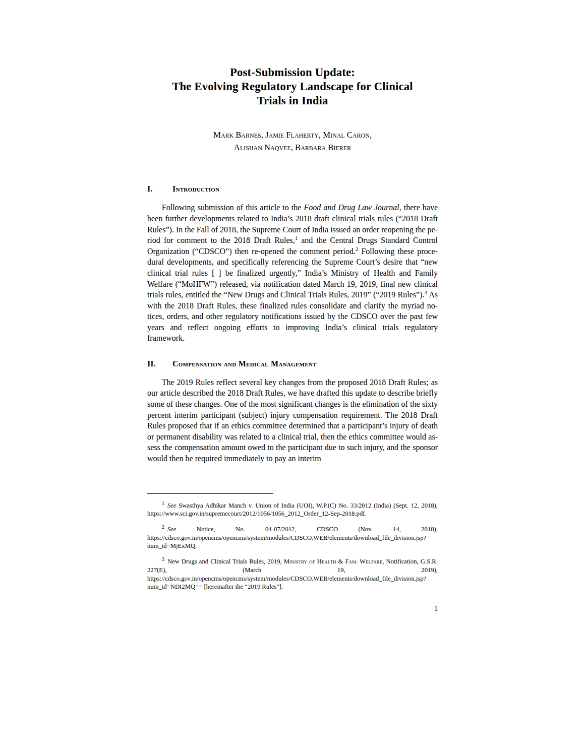Post-Submission Update:
The Evolving Regulatory Landscape for Clinical
Trials in India
Mark Barnes, Jamie Flaherty, Minal Caron,
Alishan Naqvee, Barbara Bierer
I. Introduction
Following submission of this article to the Food and Drug Law Journal, there have been further developments related to India’s 2018 draft clinical trials rules (“2018 Draft Rules”). In the Fall of 2018, the Supreme Court of India issued an order reopening the period for comment to the 2018 Draft Rules,1 and the Central Drugs Standard Control Organization (“CDSCO”) then re-opened the comment period.2 Following these procedural developments, and specifically referencing the Supreme Court’s desire that “new clinical trial rules [ ] be finalized urgently,” India’s Ministry of Health and Family Welfare (“MoHFW”) released, via notification dated March 19, 2019, final new clinical trials rules, entitled the “New Drugs and Clinical Trials Rules, 2019” (“2019 Rules”).3 As with the 2018 Draft Rules, these finalized rules consolidate and clarify the myriad notices, orders, and other regulatory notifications issued by the CDSCO over the past few years and reflect ongoing efforts to improving India’s clinical trials regulatory framework.
II. Compensation and Medical Management
The 2019 Rules reflect several key changes from the proposed 2018 Draft Rules; as our article described the 2018 Draft Rules, we have drafted this update to describe briefly some of these changes. One of the most significant changes is the elimination of the sixty percent interim participant (subject) injury compensation requirement. The 2018 Draft Rules proposed that if an ethics committee determined that a participant’s injury of death or permanent disability was related to a clinical trial, then the ethics committee would assess the compensation amount owed to the participant due to such injury, and the sponsor would then be required immediately to pay an interim
1See Swasthya Adhikar Manch v. Union of India (UOI), W.P.(C) No. 33/2012 (India) (Sept. 12, 2018), https://www.sci.gov.in/supremecourt/2012/1056/1056_2012_Order_12-Sep-2018.pdf.
2See Notice, No. 04-07/2012, CDSCO (Nov. 14, 2018), https://cdsco.gov.in/opencms/opencms/system/modules/CDSCO.WEB/elements/download_file_division.jsp?num_id=MjExMQ.
3New Drugs and Clinical Trials Rules, 2019, Ministry of Health & Fam. Welfare, Notification, G.S.R. 227(E), (March 19, 2019), https://cdsco.gov.in/opencms/opencms/system/modules/CDSCO.WEB/elements/download_file_division.jsp?num_id=NDI2MQ== [hereinafter the “2019 Rules”].
1